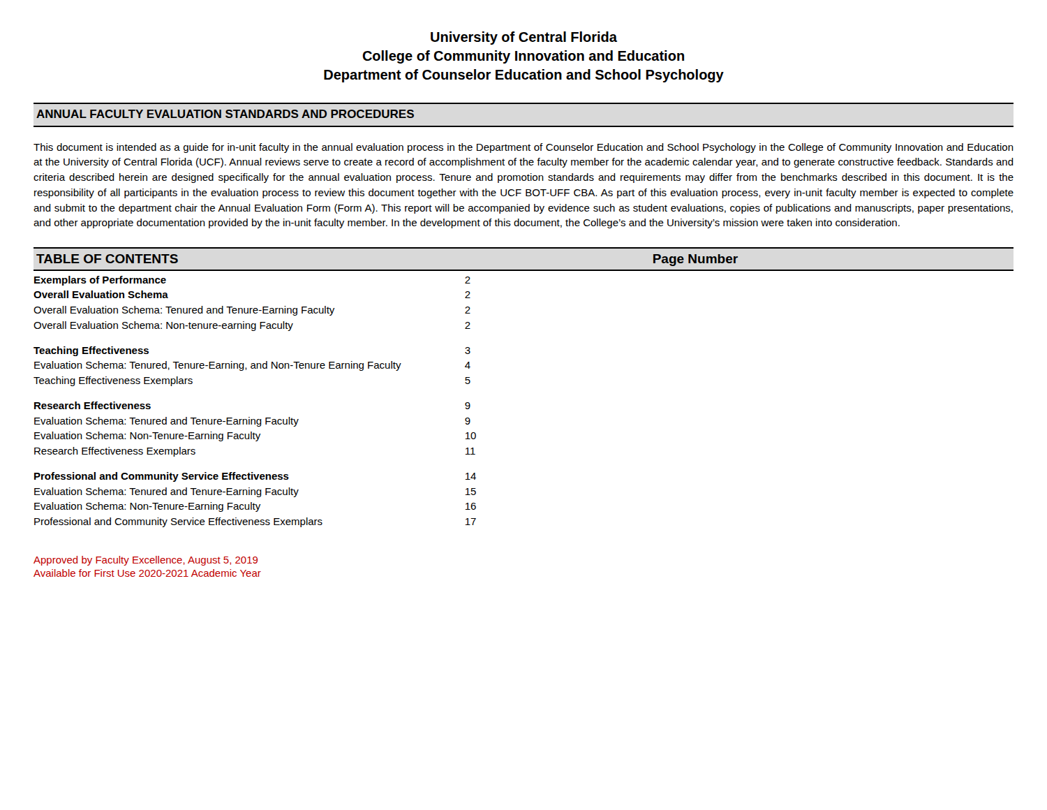University of Central Florida
College of Community Innovation and Education
Department of Counselor Education and School Psychology
ANNUAL FACULTY EVALUATION STANDARDS AND PROCEDURES
This document is intended as a guide for in-unit faculty in the annual evaluation process in the Department of Counselor Education and School Psychology in the College of Community Innovation and Education at the University of Central Florida (UCF). Annual reviews serve to create a record of accomplishment of the faculty member for the academic calendar year, and to generate constructive feedback. Standards and criteria described herein are designed specifically for the annual evaluation process. Tenure and promotion standards and requirements may differ from the benchmarks described in this document. It is the responsibility of all participants in the evaluation process to review this document together with the UCF BOT-UFF CBA. As part of this evaluation process, every in-unit faculty member is expected to complete and submit to the department chair the Annual Evaluation Form (Form A). This report will be accompanied by evidence such as student evaluations, copies of publications and manuscripts, paper presentations, and other appropriate documentation provided by the in-unit faculty member. In the development of this document, the College’s and the University’s mission were taken into consideration.
TABLE OF CONTENTS Page Number
| Exemplars of Performance | 2 | |
| Overall Evaluation Schema | 2 | |
| Overall Evaluation Schema: Tenured and Tenure-Earning Faculty | 2 | |
| Overall Evaluation Schema: Non-tenure-earning Faculty | 2 | |
| Teaching Effectiveness | 3 | |
| Evaluation Schema: Tenured, Tenure-Earning, and Non-Tenure Earning Faculty | 4 | |
| Teaching Effectiveness Exemplars | 5 | |
| Research Effectiveness | 9 | |
| Evaluation Schema: Tenured and Tenure-Earning Faculty | 9 | |
| Evaluation Schema: Non-Tenure-Earning Faculty | 10 | |
| Research Effectiveness Exemplars | 11 | |
| Professional and Community Service Effectiveness | 14 | |
| Evaluation Schema: Tenured and Tenure-Earning Faculty | 15 | |
| Evaluation Schema: Non-Tenure-Earning Faculty | 16 | |
| Professional and Community Service Effectiveness Exemplars | 17 | |
Approved by Faculty Excellence, August 5, 2019
Available for First Use 2020-2021 Academic Year